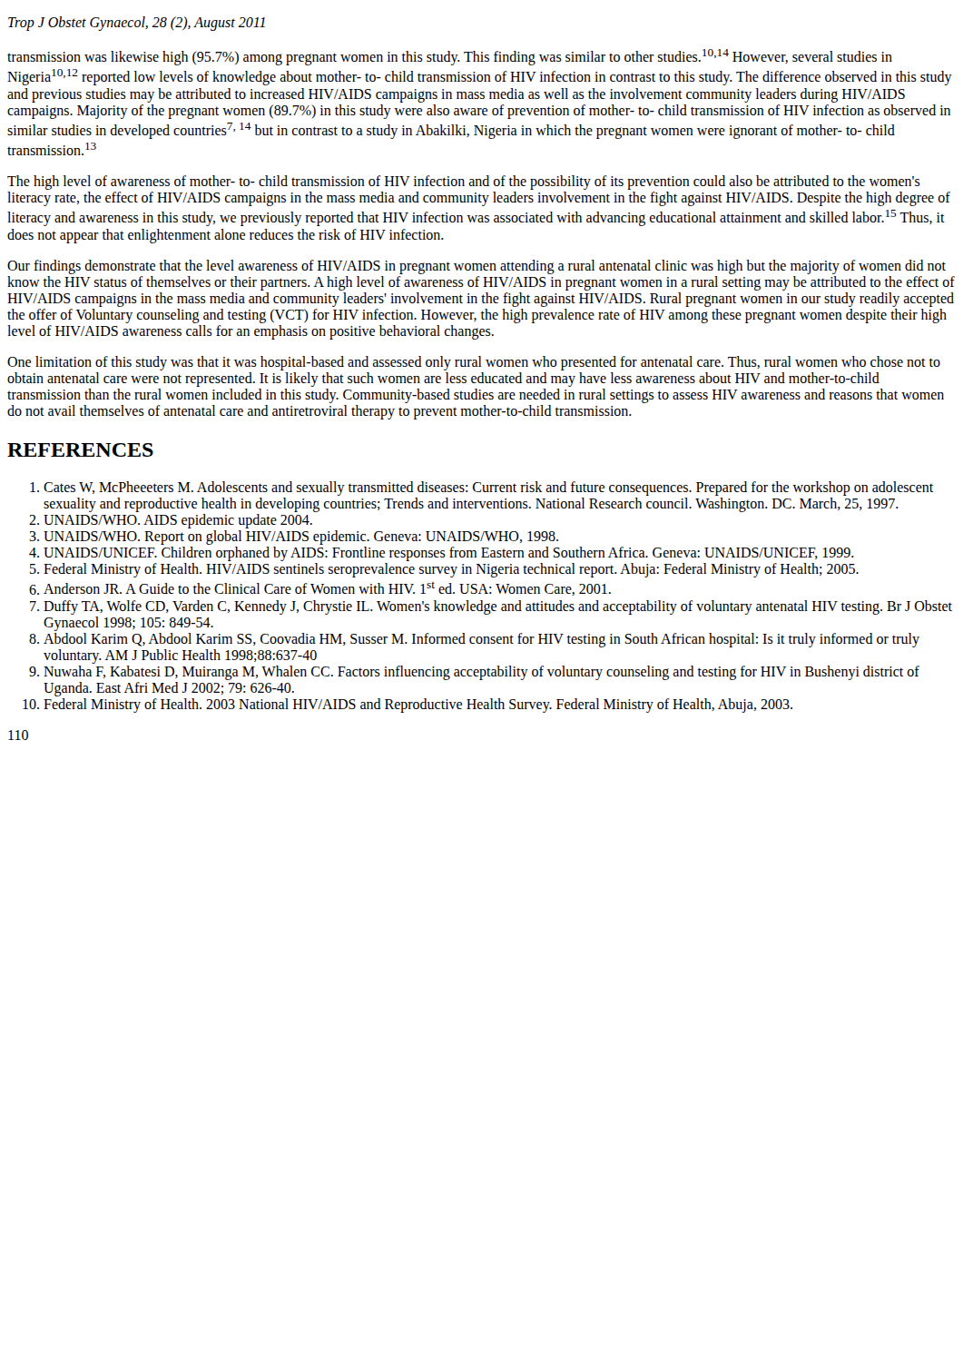Trop J Obstet Gynaecol, 28 (2), August 2011
transmission was likewise high (95.7%) among pregnant women in this study. This finding was similar to other studies.10,14 However, several studies in Nigeria10,12 reported low levels of knowledge about mother- to- child transmission of HIV infection in contrast to this study. The difference observed in this study and previous studies may be attributed to increased HIV/AIDS campaigns in mass media as well as the involvement community leaders during HIV/AIDS campaigns. Majority of the pregnant women (89.7%) in this study were also aware of prevention of mother- to- child transmission of HIV infection as observed in similar studies in developed countries7, 14 but in contrast to a study in Abakilki, Nigeria in which the pregnant women were ignorant of mother- to- child transmission.13
The high level of awareness of mother- to- child transmission of HIV infection and of the possibility of its prevention could also be attributed to the women's literacy rate, the effect of HIV/AIDS campaigns in the mass media and community leaders involvement in the fight against HIV/AIDS. Despite the high degree of literacy and awareness in this study, we previously reported that HIV infection was associated with advancing educational attainment and skilled labor.15 Thus, it does not appear that enlightenment alone reduces the risk of HIV infection.
Our findings demonstrate that the level awareness of HIV/AIDS in pregnant women attending a rural antenatal clinic was high but the majority of women did not know the HIV status of themselves or their partners. A high level of awareness of HIV/AIDS in pregnant women in a rural setting may be attributed to the effect of HIV/AIDS campaigns in the mass media and community leaders' involvement in the fight against HIV/AIDS. Rural pregnant women in our study readily accepted the offer of Voluntary counseling and testing (VCT) for HIV infection. However, the high prevalence rate of HIV among these pregnant women despite their high level of HIV/AIDS awareness calls for an emphasis on positive behavioral changes.
One limitation of this study was that it was hospital-based and assessed only rural women who presented for antenatal care. Thus, rural women who chose not to obtain antenatal care were not represented. It is likely that such women are less educated and may have less awareness about HIV and mother-to-child transmission than the rural women included in this study. Community-based studies are needed in rural settings to assess HIV awareness and reasons that women do not avail themselves of antenatal care and antiretroviral therapy to prevent mother-to-child transmission.
REFERENCES
Cates W, McPheeeters M. Adolescents and sexually transmitted diseases: Current risk and future consequences. Prepared for the workshop on adolescent sexuality and reproductive health in developing countries; Trends and interventions. National Research council. Washington. DC. March, 25, 1997.
UNAIDS/WHO. AIDS epidemic update 2004.
UNAIDS/WHO. Report on global HIV/AIDS epidemic. Geneva: UNAIDS/WHO, 1998.
UNAIDS/UNICEF. Children orphaned by AIDS: Frontline responses from Eastern and Southern Africa. Geneva: UNAIDS/UNICEF, 1999.
Federal Ministry of Health. HIV/AIDS sentinels seroprevalence survey in Nigeria technical report. Abuja: Federal Ministry of Health; 2005.
Anderson JR. A Guide to the Clinical Care of Women with HIV. 1st ed. USA: Women Care, 2001.
Duffy TA, Wolfe CD, Varden C, Kennedy J, Chrystie IL. Women's knowledge and attitudes and acceptability of voluntary antenatal HIV testing. Br J Obstet Gynaecol 1998; 105: 849-54.
Abdool Karim Q, Abdool Karim SS, Coovadia HM, Susser M. Informed consent for HIV testing in South African hospital: Is it truly informed or truly voluntary. AM J Public Health 1998;88:637-40
Nuwaha F, Kabatesi D, Muiranga M, Whalen CC. Factors influencing acceptability of voluntary counseling and testing for HIV in Bushenyi district of Uganda. East Afri Med J 2002; 79: 626-40.
Federal Ministry of Health. 2003 National HIV/AIDS and Reproductive Health Survey. Federal Ministry of Health, Abuja, 2003.
110